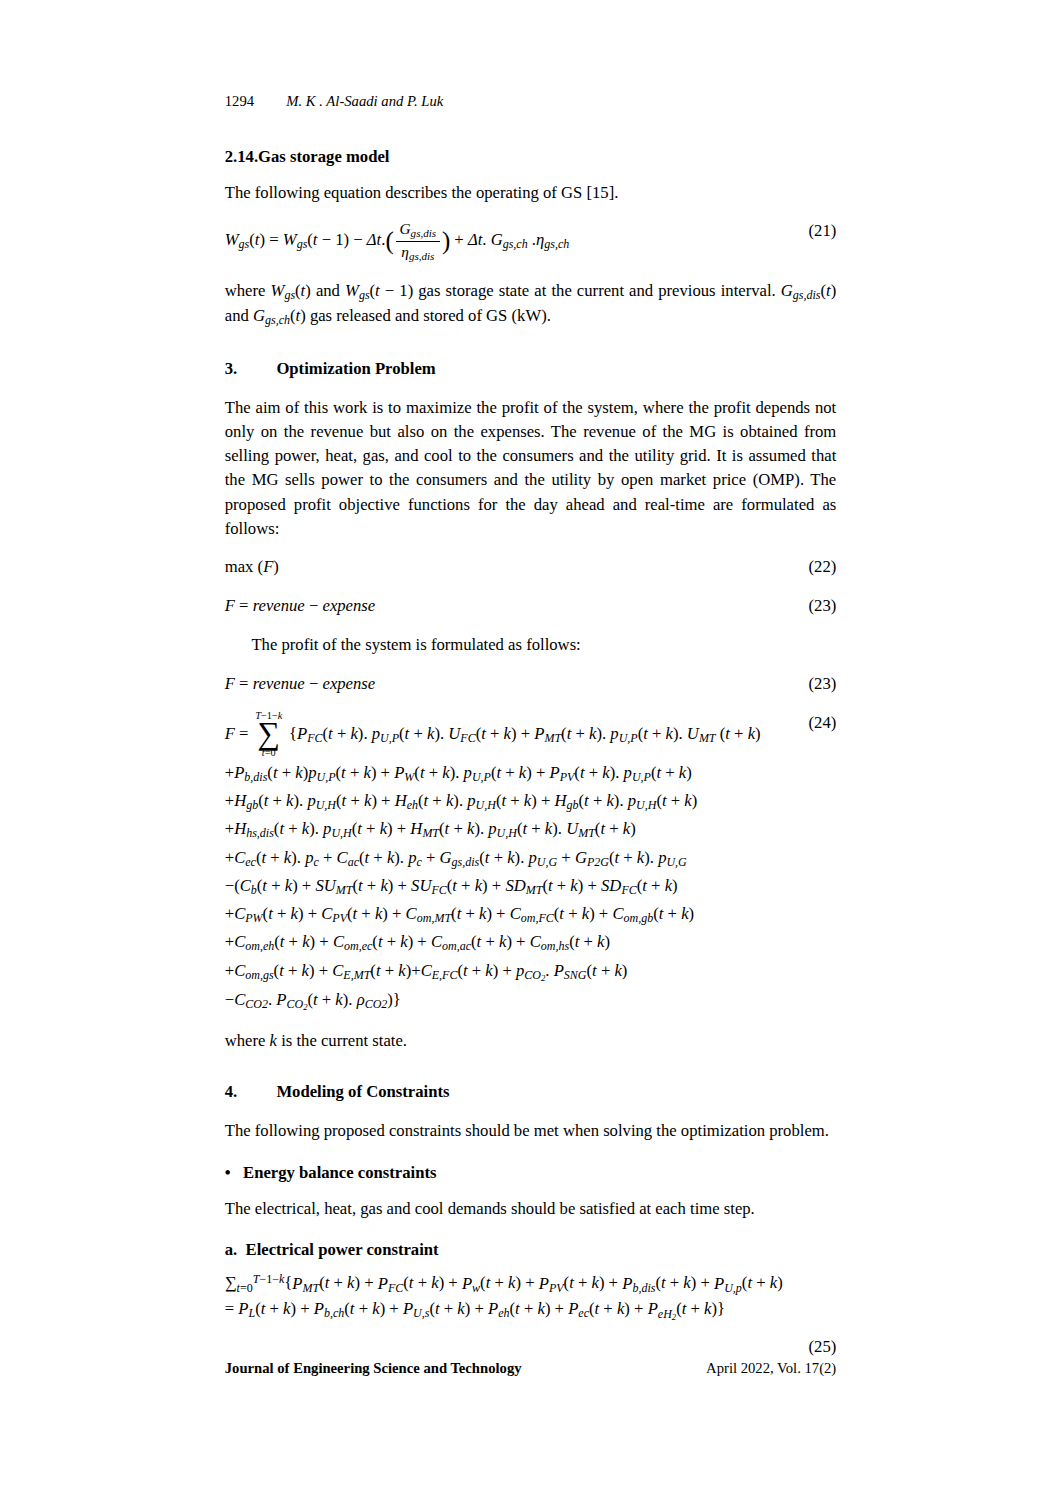1294 M. K . Al-Saadi and P. Luk
2.14. Gas storage model
The following equation describes the operating of GS [15].
Wgs(t) = Wgs(t − 1) − Δt.(Ggs,dis ηgs,dis) + Δt. Ggs,ch .ηgs,ch (21)
where Wgs(t) and Wgs(t − 1) gas storage state at the current and previous interval. Ggs,dis(t) and Ggs,ch(t) gas released and stored of GS (kW).
3. Optimization Problem
The aim of this work is to maximize the profit of the system, where the profit depends not only on the revenue but also on the expenses. The revenue of the MG is obtained from selling power, heat, gas, and cool to the consumers and the utility grid. It is assumed that the MG sells power to the consumers and the utility by open market price (OMP). The proposed profit objective functions for the day ahead and real-time are formulated as follows:
max (F) (22)
F = revenue − expense (23)
The profit of the system is formulated as follows:
F = revenue − expense (23)
F = T−1−k∑t=0 {PFC(t + k). pU,P(t + k). UFC(t + k) + PMT(t + k). pU,P(t + k). UMT (t + k)
+Pb,dis(t + k)pU,P(t + k) + PW(t + k). pU,P(t + k) + PPV(t + k). pU,P(t + k)
+Hgb(t + k). pU,H(t + k) + Heh(t + k). pU,H(t + k) + Hgb(t + k). pU,H(t + k)
+Hhs,dis(t + k). pU,H(t + k) + HMT(t + k). pU,H(t + k). UMT(t + k)
+Cec(t + k). pc + Cac(t + k). pc + Ggs,dis(t + k). pU,G + GP2G(t + k). pU,G
−(Cb(t + k) + SUMT(t + k) + SUFC(t + k) + SDMT(t + k) + SDFC(t + k)
+CPW(t + k) + CPV(t + k) + Com,MT(t + k) + Com,FC(t + k) + Com,gb(t + k)
+Com,eh(t + k) + Com,ec(t + k) + Com,ac(t + k) + Com,hs(t + k)
+Com,gs(t + k) + CE,MT(t + k)+CE,FC(t + k) + pCO2. PSNG(t + k)
−CCO2. PCO2(t + k). ρCO2)} (24)
where k is the current state.
4. Modeling of Constraints
The following proposed constraints should be met when solving the optimization problem.
Energy balance constraints
The electrical, heat, gas and cool demands should be satisfied at each time step.
a. Electrical power constraint
∑t=0T−1−k{PMT(t + k) + PFC(t + k) + Pw(t + k) + PPV(t + k) + Pb,dis(t + k) + PU,p(t + k) = PL(t + k) + Pb,ch(t + k) + PU,s(t + k) + Peh(t + k) + Pec(t + k) + PeH2(t + k)}
(25)
Journal of Engineering Science and Technology April 2022, Vol. 17(2)